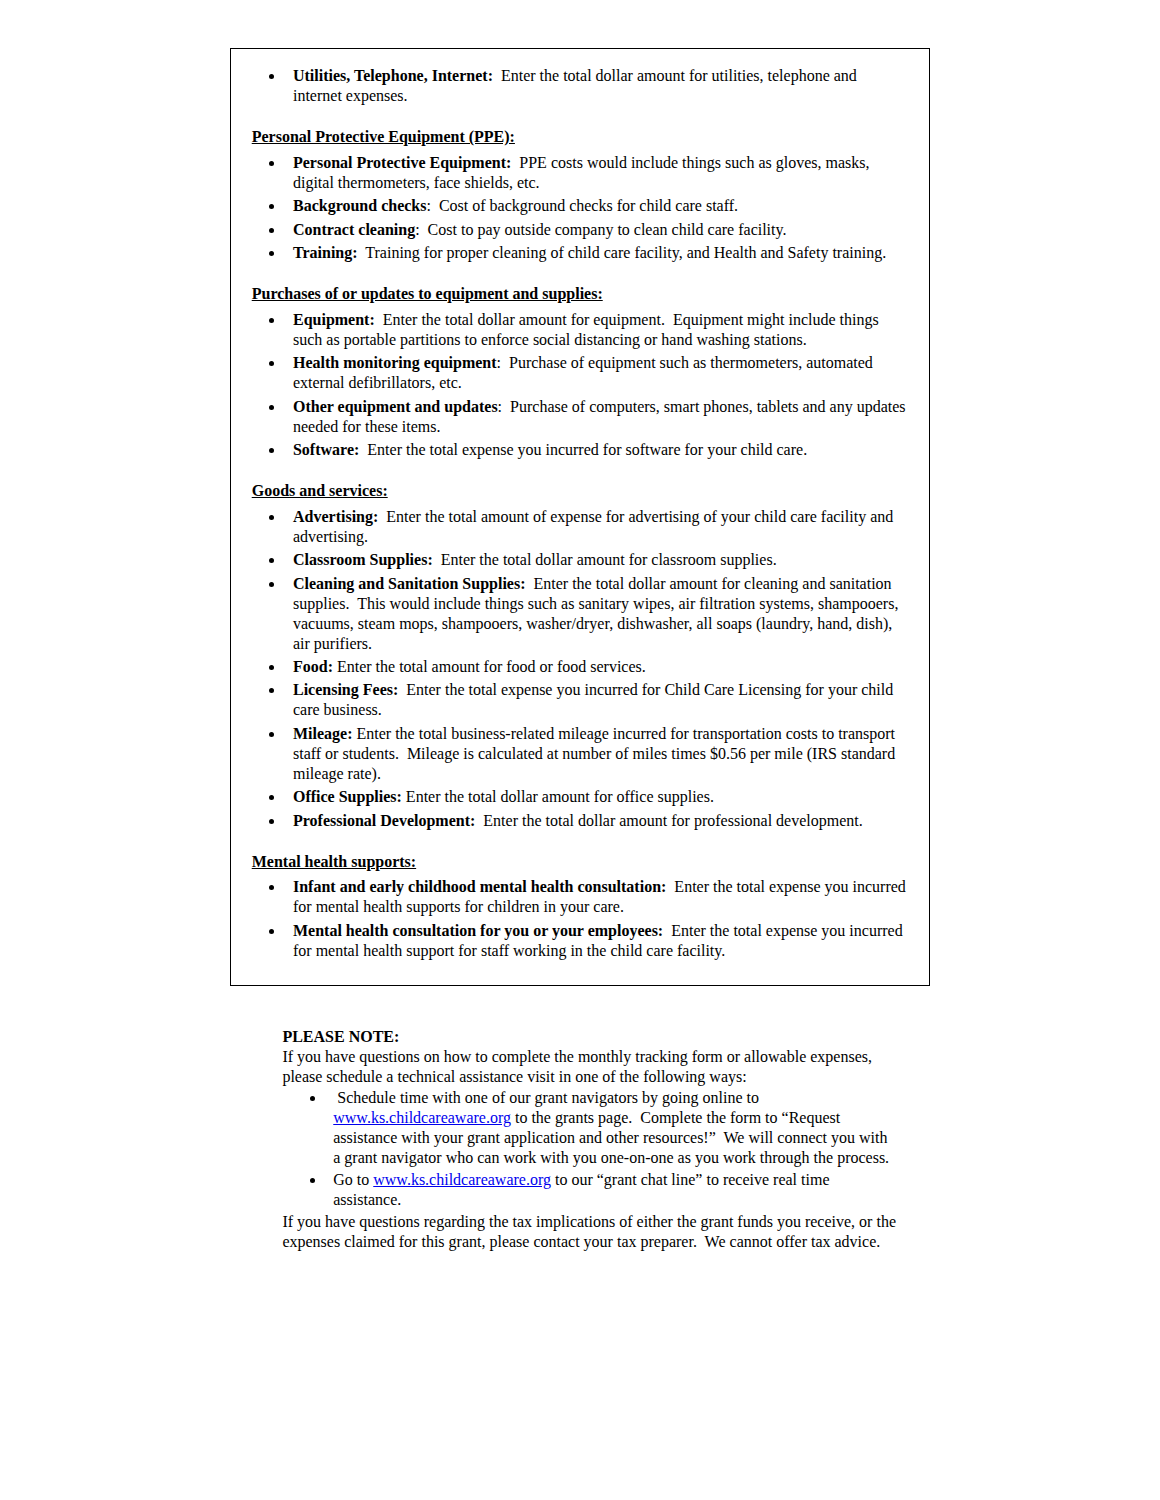Utilities, Telephone, Internet: Enter the total dollar amount for utilities, telephone and internet expenses.
Personal Protective Equipment (PPE):
Personal Protective Equipment: PPE costs would include things such as gloves, masks, digital thermometers, face shields, etc.
Background checks: Cost of background checks for child care staff.
Contract cleaning: Cost to pay outside company to clean child care facility.
Training: Training for proper cleaning of child care facility, and Health and Safety training.
Purchases of or updates to equipment and supplies:
Equipment: Enter the total dollar amount for equipment. Equipment might include things such as portable partitions to enforce social distancing or hand washing stations.
Health monitoring equipment: Purchase of equipment such as thermometers, automated external defibrillators, etc.
Other equipment and updates: Purchase of computers, smart phones, tablets and any updates needed for these items.
Software: Enter the total expense you incurred for software for your child care.
Goods and services:
Advertising: Enter the total amount of expense for advertising of your child care facility and advertising.
Classroom Supplies: Enter the total dollar amount for classroom supplies.
Cleaning and Sanitation Supplies: Enter the total dollar amount for cleaning and sanitation supplies. This would include things such as sanitary wipes, air filtration systems, shampooers, vacuums, steam mops, shampooers, washer/dryer, dishwasher, all soaps (laundry, hand, dish), air purifiers.
Food: Enter the total amount for food or food services.
Licensing Fees: Enter the total expense you incurred for Child Care Licensing for your child care business.
Mileage: Enter the total business-related mileage incurred for transportation costs to transport staff or students. Mileage is calculated at number of miles times $0.56 per mile (IRS standard mileage rate).
Office Supplies: Enter the total dollar amount for office supplies.
Professional Development: Enter the total dollar amount for professional development.
Mental health supports:
Infant and early childhood mental health consultation: Enter the total expense you incurred for mental health supports for children in your care.
Mental health consultation for you or your employees: Enter the total expense you incurred for mental health support for staff working in the child care facility.
PLEASE NOTE:
If you have questions on how to complete the monthly tracking form or allowable expenses, please schedule a technical assistance visit in one of the following ways:
Schedule time with one of our grant navigators by going online to www.ks.childcareaware.org to the grants page. Complete the form to “Request assistance with your grant application and other resources!” We will connect you with a grant navigator who can work with you one-on-one as you work through the process.
Go to www.ks.childcareaware.org to our “grant chat line” to receive real time assistance.
If you have questions regarding the tax implications of either the grant funds you receive, or the expenses claimed for this grant, please contact your tax preparer. We cannot offer tax advice.